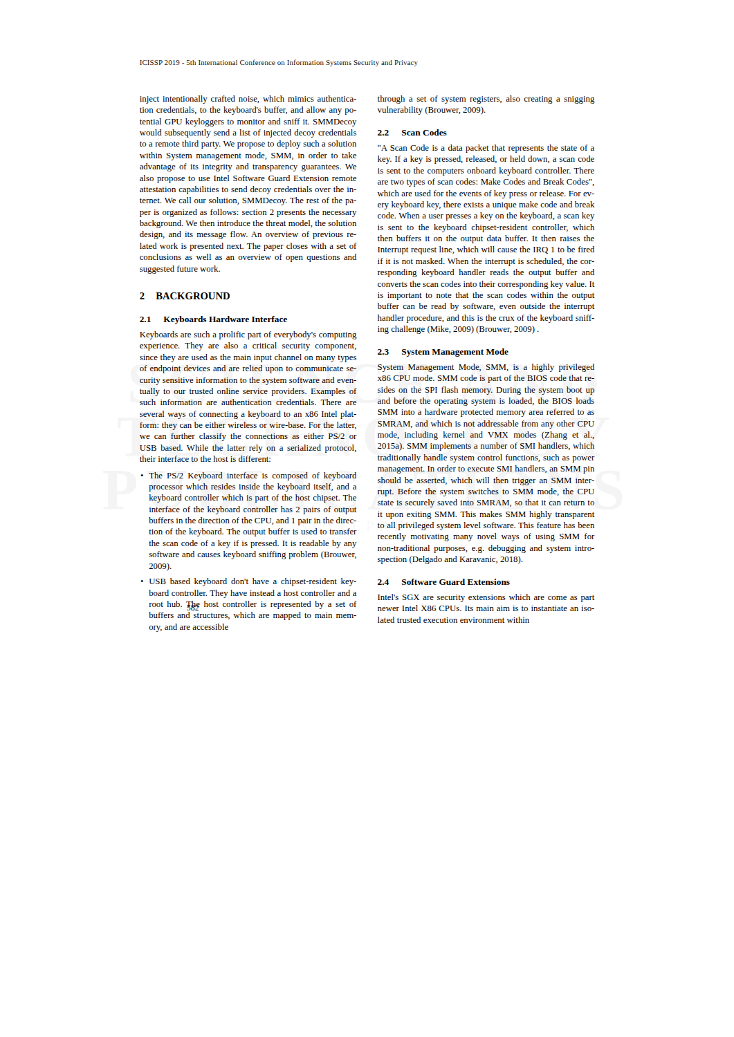SCIENCE AND TECHNOLOGY PUBLICATIONSSCITEPRESS
ICISSP 2019 - 5th International Conference on Information Systems Security and Privacy
inject intentionally crafted noise, which mimics authentication credentials, to the keyboard's buffer, and allow any potential GPU keyloggers to monitor and sniff it. SMMDecoy would subsequently send a list of injected decoy credentials to a remote third party. We propose to deploy such a solution within System management mode, SMM, in order to take advantage of its integrity and transparency guarantees. We also propose to use Intel Software Guard Extension remote attestation capabilities to send decoy credentials over the internet. We call our solution, SMMDecoy. The rest of the paper is organized as follows: section 2 presents the necessary background. We then introduce the threat model, the solution design, and its message flow. An overview of previous related work is presented next. The paper closes with a set of conclusions as well as an overview of open questions and suggested future work.
2 BACKGROUND
2.1 Keyboards Hardware Interface
Keyboards are such a prolific part of everybody's computing experience. They are also a critical security component, since they are used as the main input channel on many types of endpoint devices and are relied upon to communicate security sensitive information to the system software and eventually to our trusted online service providers. Examples of such information are authentication credentials. There are several ways of connecting a keyboard to an x86 Intel platform: they can be either wireless or wire-base. For the latter, we can further classify the connections as either PS/2 or USB based. While the latter rely on a serialized protocol, their interface to the host is different:
The PS/2 Keyboard interface is composed of keyboard processor which resides inside the keyboard itself, and a keyboard controller which is part of the host chipset. The interface of the keyboard controller has 2 pairs of output buffers in the direction of the CPU, and 1 pair in the direction of the keyboard. The output buffer is used to transfer the scan code of a key if is pressed. It is readable by any software and causes keyboard sniffing problem (Brouwer, 2009).
USB based keyboard don't have a chipset-resident keyboard controller. They have instead a host controller and a root hub. The host controller is represented by a set of buffers and structures, which are mapped to main memory, and are accessible
through a set of system registers, also creating a snigging vulnerability (Brouwer, 2009).
2.2 Scan Codes
"A Scan Code is a data packet that represents the state of a key. If a key is pressed, released, or held down, a scan code is sent to the computers onboard keyboard controller. There are two types of scan codes: Make Codes and Break Codes", which are used for the events of key press or release. For every keyboard key, there exists a unique make code and break code. When a user presses a key on the keyboard, a scan key is sent to the keyboard chipset-resident controller, which then buffers it on the output data buffer. It then raises the Interrupt request line, which will cause the IRQ 1 to be fired if it is not masked. When the interrupt is scheduled, the corresponding keyboard handler reads the output buffer and converts the scan codes into their corresponding key value. It is important to note that the scan codes within the output buffer can be read by software, even outside the interrupt handler procedure, and this is the crux of the keyboard sniffing challenge (Mike, 2009) (Brouwer, 2009) .
2.3 System Management Mode
System Management Mode, SMM, is a highly privileged x86 CPU mode. SMM code is part of the BIOS code that resides on the SPI flash memory. During the system boot up and before the operating system is loaded, the BIOS loads SMM into a hardware protected memory area referred to as SMRAM, and which is not addressable from any other CPU mode, including kernel and VMX modes (Zhang et al., 2015a). SMM implements a number of SMI handlers, which traditionally handle system control functions, such as power management. In order to execute SMI handlers, an SMM pin should be asserted, which will then trigger an SMM interrupt. Before the system switches to SMM mode, the CPU state is securely saved into SMRAM, so that it can return to it upon exiting SMM. This makes SMM highly transparent to all privileged system level software. This feature has been recently motivating many novel ways of using SMM for non-traditional purposes, e.g. debugging and system introspection (Delgado and Karavanic, 2018).
2.4 Software Guard Extensions
Intel's SGX are security extensions which are come as part newer Intel X86 CPUs. Its main aim is to instantiate an isolated trusted execution environment within
582